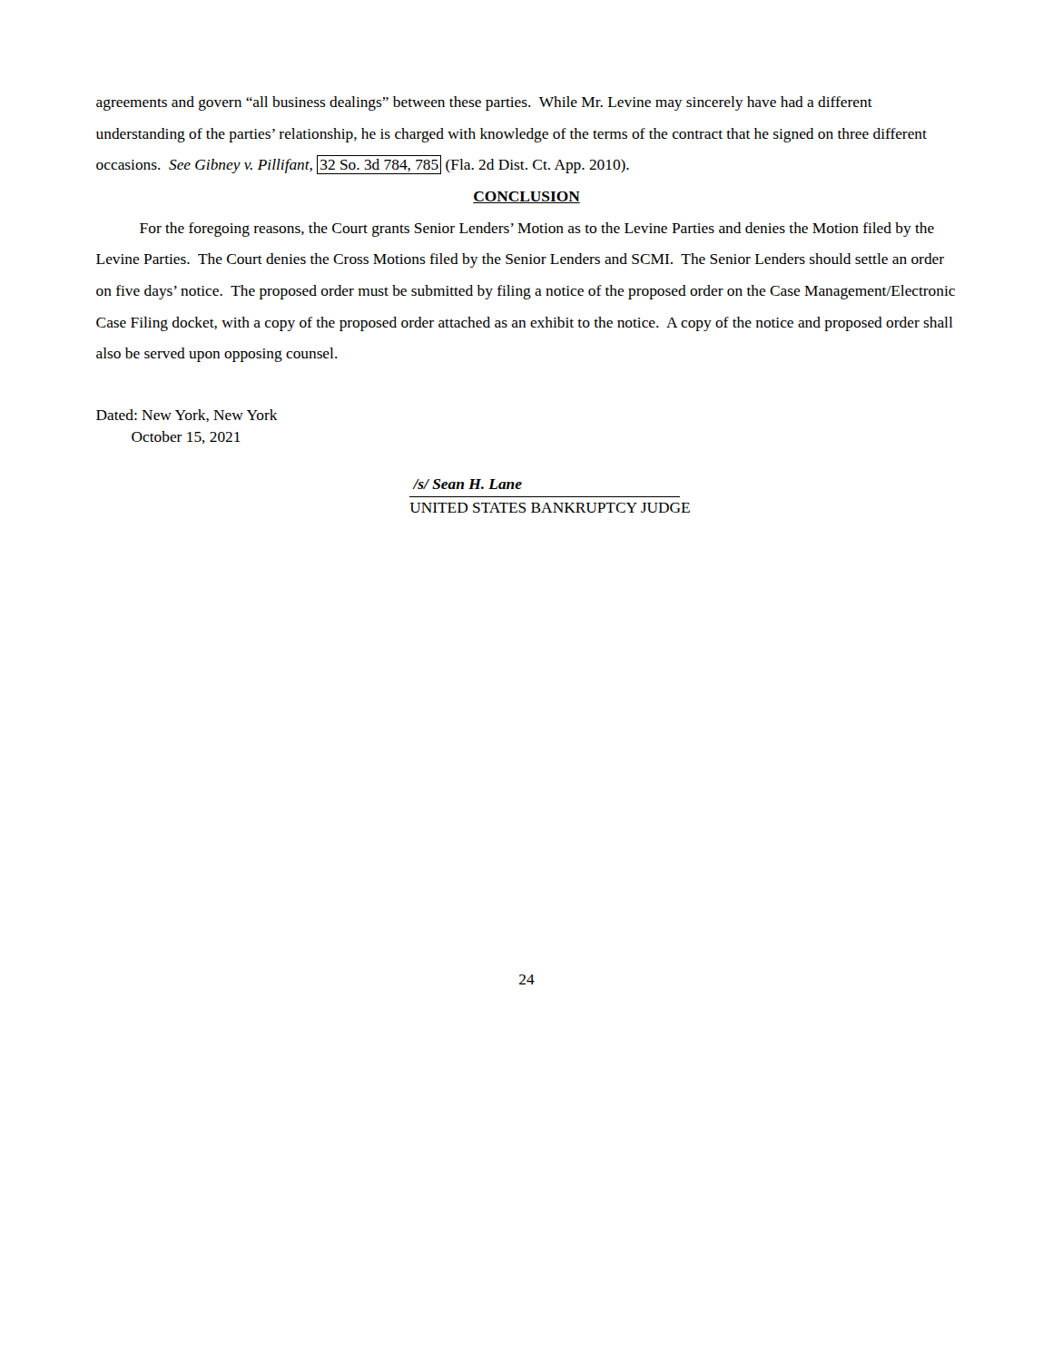agreements and govern “all business dealings” between these parties. While Mr. Levine may sincerely have had a different understanding of the parties’ relationship, he is charged with knowledge of the terms of the contract that he signed on three different occasions. See Gibney v. Pillifant, 32 So. 3d 784, 785 (Fla. 2d Dist. Ct. App. 2010).
CONCLUSION
For the foregoing reasons, the Court grants Senior Lenders’ Motion as to the Levine Parties and denies the Motion filed by the Levine Parties. The Court denies the Cross Motions filed by the Senior Lenders and SCMI. The Senior Lenders should settle an order on five days’ notice. The proposed order must be submitted by filing a notice of the proposed order on the Case Management/Electronic Case Filing docket, with a copy of the proposed order attached as an exhibit to the notice. A copy of the notice and proposed order shall also be served upon opposing counsel.
Dated: New York, New York
October 15, 2021
/s/ Sean H. Lane
UNITED STATES BANKRUPTCY JUDGE
24